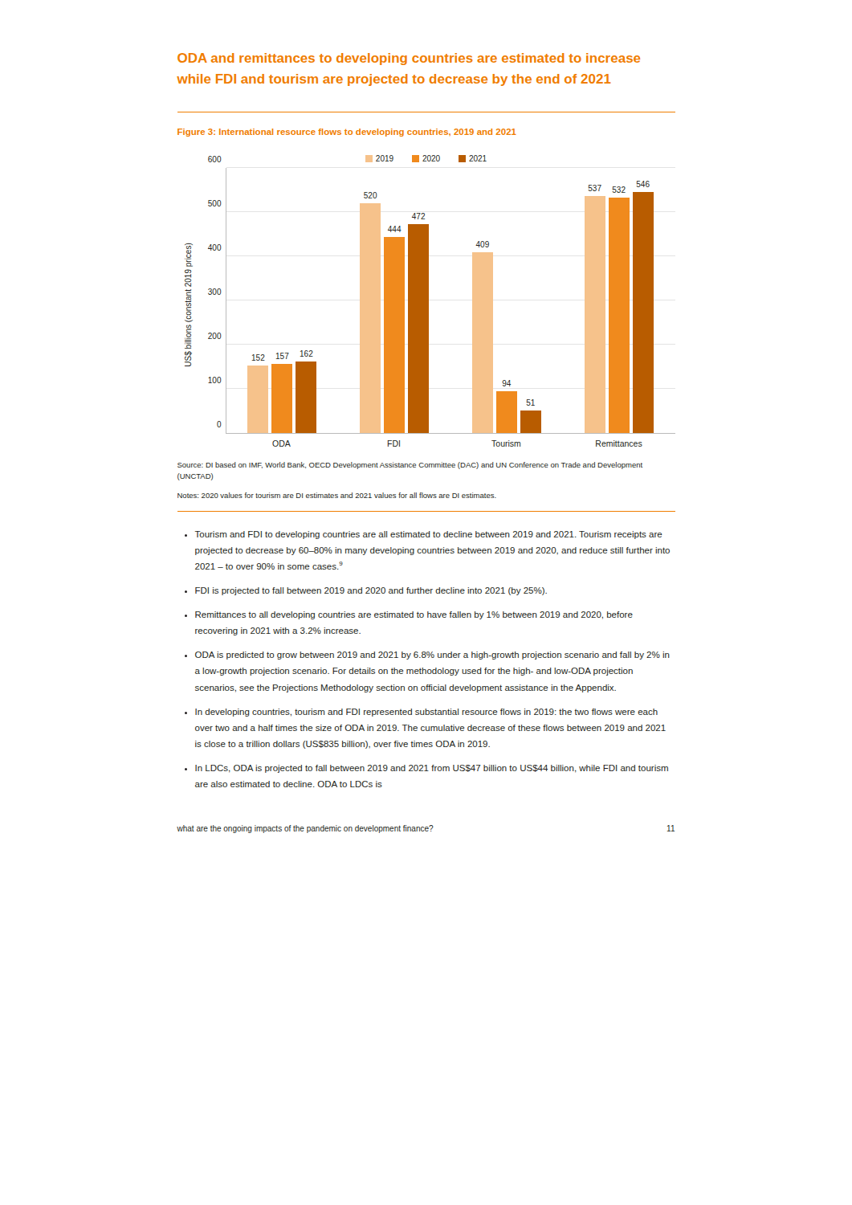ODA and remittances to developing countries are estimated to increase while FDI and tourism are projected to decrease by the end of 2021
Figure 3: International resource flows to developing countries, 2019 and 2021
2019 2020 2021
US$ billions (constant 2019 prices)
600
500
400
300
200
100
0
152
157
162
520
444
472
409
94
51
537
532
546
ODA
FDI
Tourism
Remittances
Source: DI based on IMF, World Bank, OECD Development Assistance Committee (DAC) and UN Conference on Trade and Development (UNCTAD)
Notes: 2020 values for tourism are DI estimates and 2021 values for all flows are DI estimates.
Tourism and FDI to developing countries are all estimated to decline between 2019 and 2021. Tourism receipts are projected to decrease by 60–80% in many developing countries between 2019 and 2020, and reduce still further into 2021 – to over 90% in some cases.9
FDI is projected to fall between 2019 and 2020 and further decline into 2021 (by 25%).
Remittances to all developing countries are estimated to have fallen by 1% between 2019 and 2020, before recovering in 2021 with a 3.2% increase.
ODA is predicted to grow between 2019 and 2021 by 6.8% under a high-growth projection scenario and fall by 2% in a low-growth projection scenario. For details on the methodology used for the high- and low-ODA projection scenarios, see the Projections Methodology section on official development assistance in the Appendix.
In developing countries, tourism and FDI represented substantial resource flows in 2019: the two flows were each over two and a half times the size of ODA in 2019. The cumulative decrease of these flows between 2019 and 2021 is close to a trillion dollars (US$835 billion), over five times ODA in 2019.
In LDCs, ODA is projected to fall between 2019 and 2021 from US$47 billion to US$44 billion, while FDI and tourism are also estimated to decline. ODA to LDCs is
what are the ongoing impacts of the pandemic on development finance?
11